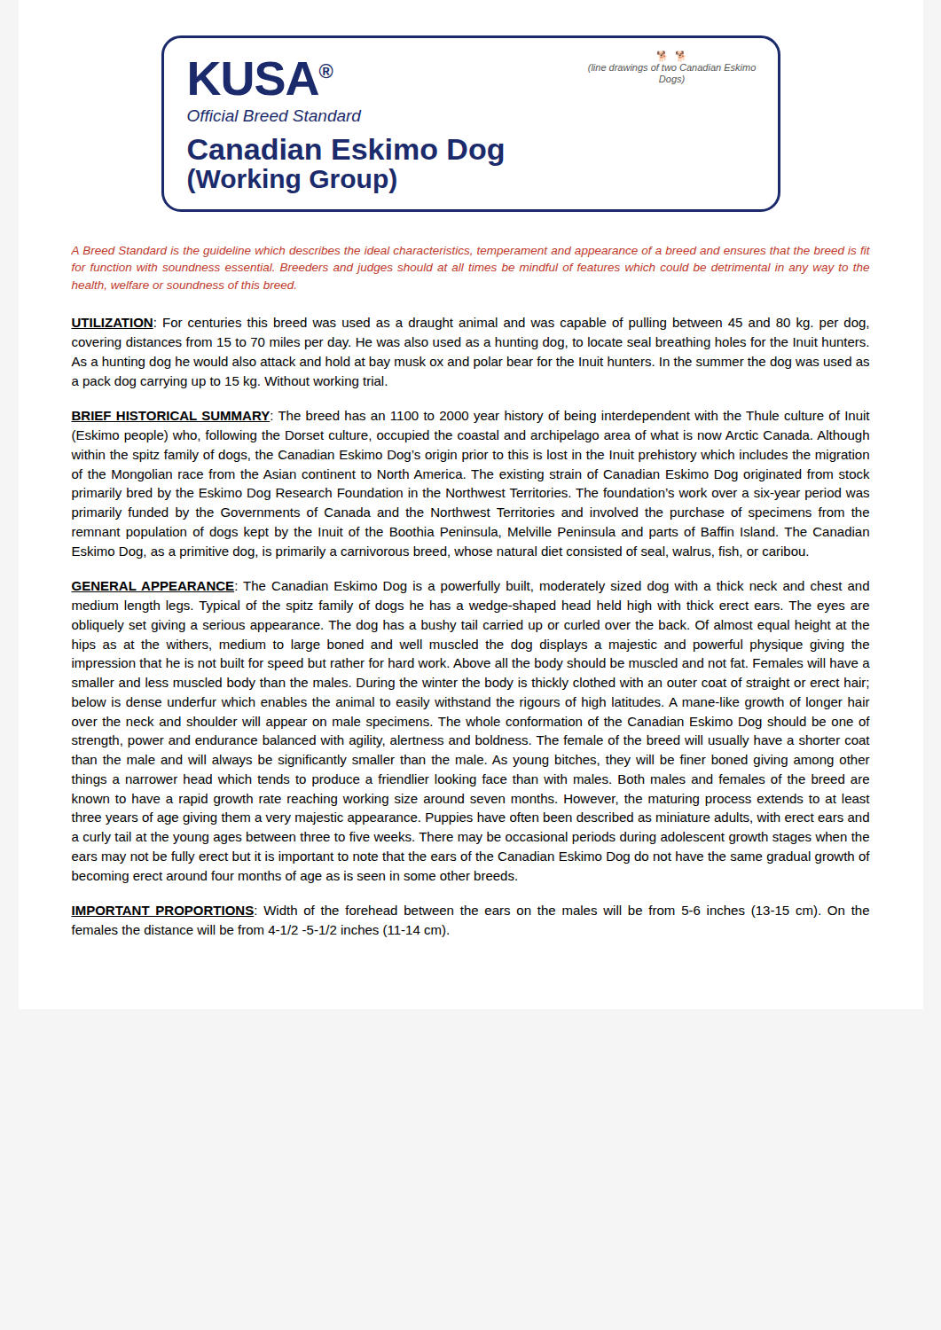🐕 🐕
(line drawings of two Canadian Eskimo Dogs)
KUSA®
Official Breed Standard
Canadian Eskimo Dog
(Working Group)
A Breed Standard is the guideline which describes the ideal characteristics, temperament and appearance of a breed and ensures that the breed is fit for function with soundness essential. Breeders and judges should at all times be mindful of features which could be detrimental in any way to the health, welfare or soundness of this breed.
UTILIZATION: For centuries this breed was used as a draught animal and was capable of pulling between 45 and 80 kg. per dog, covering distances from 15 to 70 miles per day. He was also used as a hunting dog, to locate seal breathing holes for the Inuit hunters. As a hunting dog he would also attack and hold at bay musk ox and polar bear for the Inuit hunters. In the summer the dog was used as a pack dog carrying up to 15 kg. Without working trial.
BRIEF HISTORICAL SUMMARY: The breed has an 1100 to 2000 year history of being interdependent with the Thule culture of Inuit (Eskimo people) who, following the Dorset culture, occupied the coastal and archipelago area of what is now Arctic Canada. Although within the spitz family of dogs, the Canadian Eskimo Dog’s origin prior to this is lost in the Inuit prehistory which includes the migration of the Mongolian race from the Asian continent to North America. The existing strain of Canadian Eskimo Dog originated from stock primarily bred by the Eskimo Dog Research Foundation in the Northwest Territories. The foundation’s work over a six-year period was primarily funded by the Governments of Canada and the Northwest Territories and involved the purchase of specimens from the remnant population of dogs kept by the Inuit of the Boothia Peninsula, Melville Peninsula and parts of Baffin Island. The Canadian Eskimo Dog, as a primitive dog, is primarily a carnivorous breed, whose natural diet consisted of seal, walrus, fish, or caribou.
GENERAL APPEARANCE: The Canadian Eskimo Dog is a powerfully built, moderately sized dog with a thick neck and chest and medium length legs. Typical of the spitz family of dogs he has a wedge-shaped head held high with thick erect ears. The eyes are obliquely set giving a serious appearance. The dog has a bushy tail carried up or curled over the back. Of almost equal height at the hips as at the withers, medium to large boned and well muscled the dog displays a majestic and powerful physique giving the impression that he is not built for speed but rather for hard work. Above all the body should be muscled and not fat. Females will have a smaller and less muscled body than the males. During the winter the body is thickly clothed with an outer coat of straight or erect hair; below is dense underfur which enables the animal to easily withstand the rigours of high latitudes. A mane-like growth of longer hair over the neck and shoulder will appear on male specimens. The whole conformation of the Canadian Eskimo Dog should be one of strength, power and endurance balanced with agility, alertness and boldness. The female of the breed will usually have a shorter coat than the male and will always be significantly smaller than the male. As young bitches, they will be finer boned giving among other things a narrower head which tends to produce a friendlier looking face than with males. Both males and females of the breed are known to have a rapid growth rate reaching working size around seven months. However, the maturing process extends to at least three years of age giving them a very majestic appearance. Puppies have often been described as miniature adults, with erect ears and a curly tail at the young ages between three to five weeks. There may be occasional periods during adolescent growth stages when the ears may not be fully erect but it is important to note that the ears of the Canadian Eskimo Dog do not have the same gradual growth of becoming erect around four months of age as is seen in some other breeds.
IMPORTANT PROPORTIONS: Width of the forehead between the ears on the males will be from 5-6 inches (13-15 cm). On the females the distance will be from 4-1/2 -5-1/2 inches (11-14 cm).